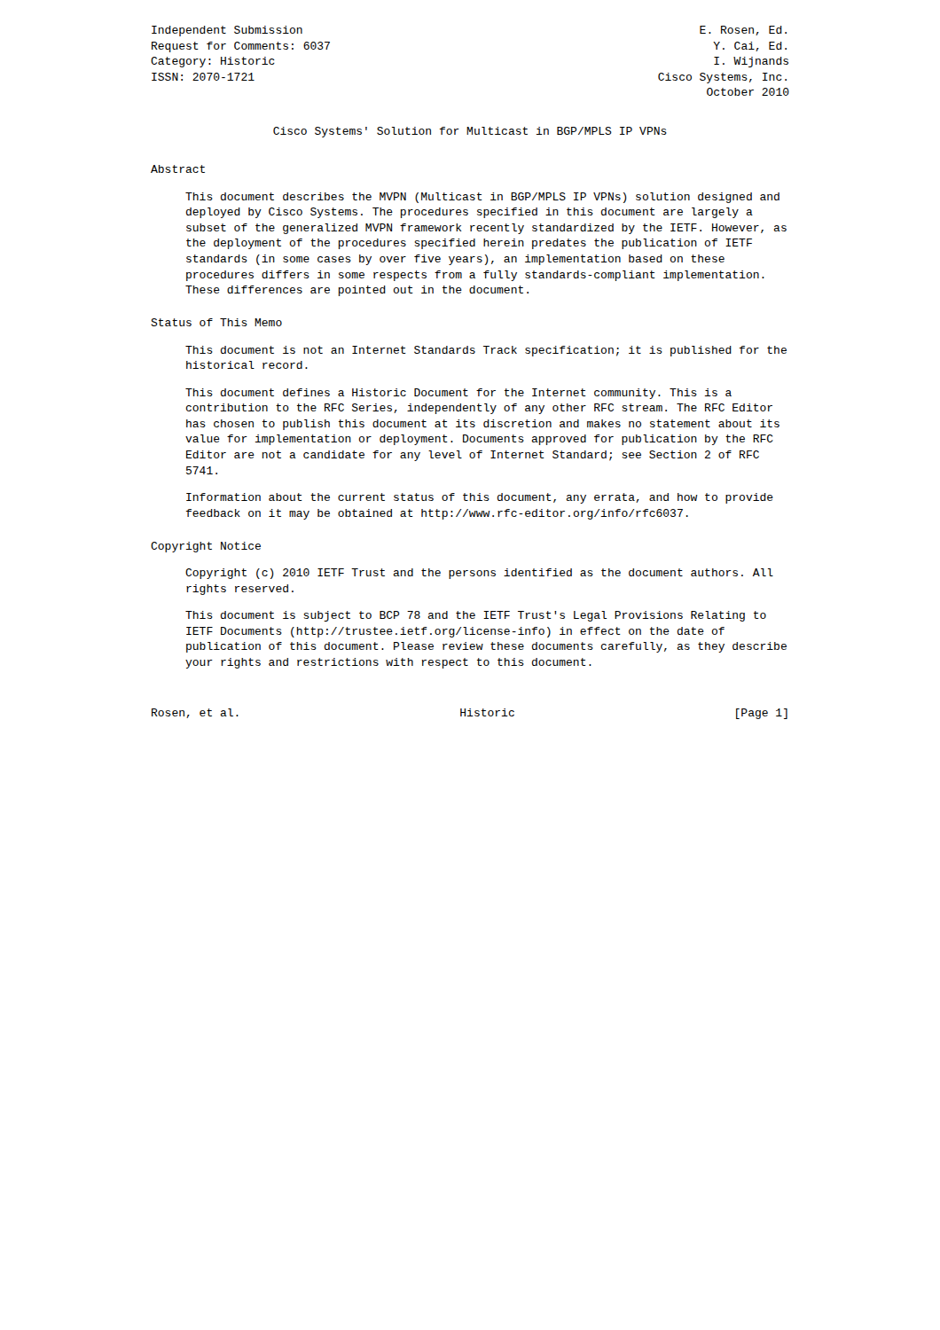| Independent Submission | E. Rosen, Ed. |
| Request for Comments: 6037 | Y. Cai, Ed. |
| Category: Historic | I. Wijnands |
| ISSN: 2070-1721 | Cisco Systems, Inc. |
| | October 2010 |
Cisco Systems' Solution for Multicast in BGP/MPLS IP VPNs
Abstract
This document describes the MVPN (Multicast in BGP/MPLS IP VPNs) solution designed and deployed by Cisco Systems. The procedures specified in this document are largely a subset of the generalized MVPN framework recently standardized by the IETF. However, as the deployment of the procedures specified herein predates the publication of IETF standards (in some cases by over five years), an implementation based on these procedures differs in some respects from a fully standards-compliant implementation. These differences are pointed out in the document.
Status of This Memo
This document is not an Internet Standards Track specification; it is published for the historical record.
This document defines a Historic Document for the Internet community. This is a contribution to the RFC Series, independently of any other RFC stream. The RFC Editor has chosen to publish this document at its discretion and makes no statement about its value for implementation or deployment. Documents approved for publication by the RFC Editor are not a candidate for any level of Internet Standard; see Section 2 of RFC 5741.
Information about the current status of this document, any errata, and how to provide feedback on it may be obtained at http://www.rfc-editor.org/info/rfc6037.
Copyright Notice
Copyright (c) 2010 IETF Trust and the persons identified as the document authors. All rights reserved.
This document is subject to BCP 78 and the IETF Trust's Legal Provisions Relating to IETF Documents (http://trustee.ietf.org/license-info) in effect on the date of publication of this document. Please review these documents carefully, as they describe your rights and restrictions with respect to this document.
Rosen, et al. Historic [Page 1]